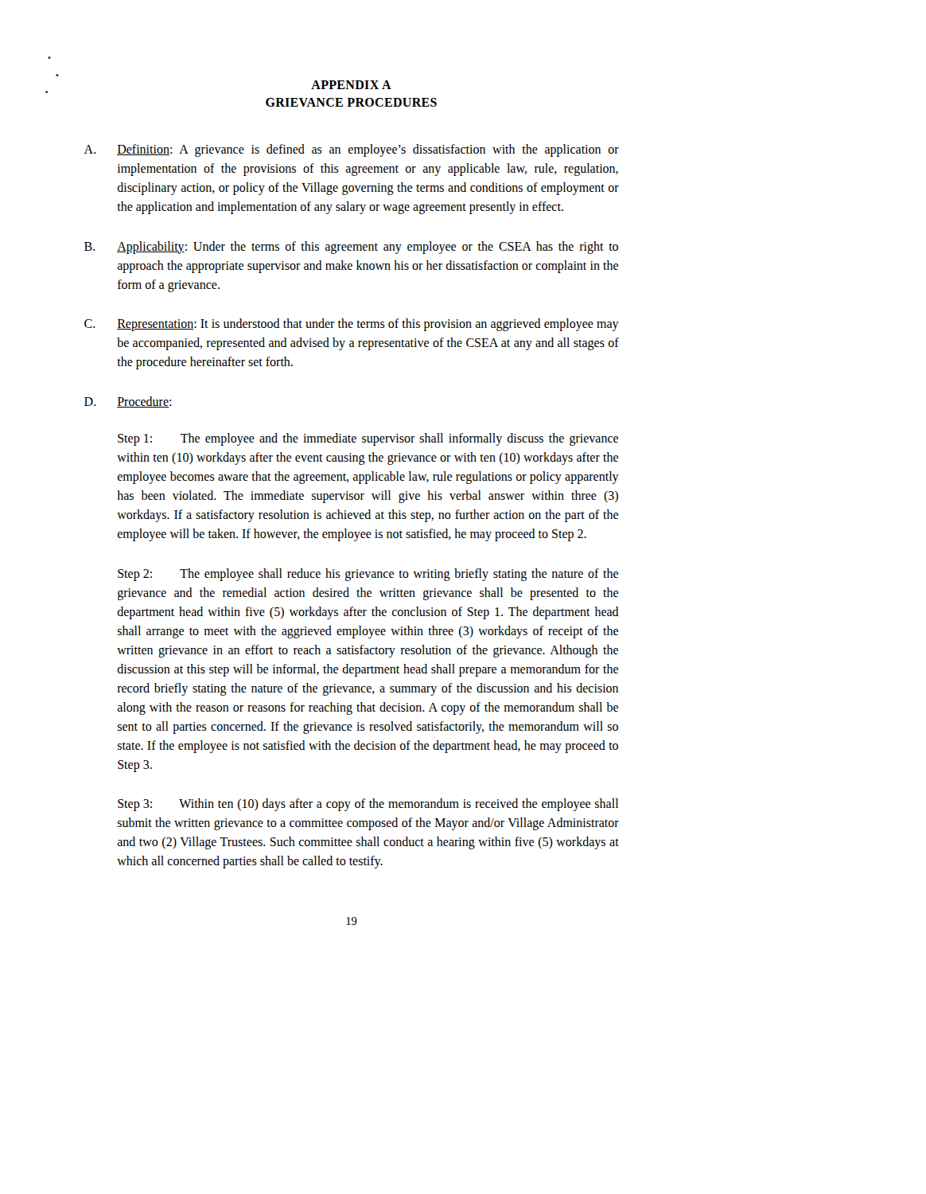•
•
•
APPENDIX A
GRIEVANCE PROCEDURES
A.
Definition: A grievance is defined as an employee’s dissatisfaction with the application or implementation of the provisions of this agreement or any applicable law, rule, regulation, disciplinary action, or policy of the Village governing the terms and conditions of employment or the application and implementation of any salary or wage agreement presently in effect.
B.
Applicability: Under the terms of this agreement any employee or the CSEA has the right to approach the appropriate supervisor and make known his or her dissatisfaction or complaint in the form of a grievance.
C.
Representation: It is understood that under the terms of this provision an aggrieved employee may be accompanied, represented and advised by a representative of the CSEA at any and all stages of the procedure hereinafter set forth.
D.
Procedure:
Step 1: The employee and the immediate supervisor shall informally discuss the grievance within ten (10) workdays after the event causing the grievance or with ten (10) workdays after the employee becomes aware that the agreement, applicable law, rule regulations or policy apparently has been violated. The immediate supervisor will give his verbal answer within three (3) workdays. If a satisfactory resolution is achieved at this step, no further action on the part of the employee will be taken. If however, the employee is not satisfied, he may proceed to Step 2.
Step 2: The employee shall reduce his grievance to writing briefly stating the nature of the grievance and the remedial action desired the written grievance shall be presented to the department head within five (5) workdays after the conclusion of Step 1. The department head shall arrange to meet with the aggrieved employee within three (3) workdays of receipt of the written grievance in an effort to reach a satisfactory resolution of the grievance. Although the discussion at this step will be informal, the department head shall prepare a memorandum for the record briefly stating the nature of the grievance, a summary of the discussion and his decision along with the reason or reasons for reaching that decision. A copy of the memorandum shall be sent to all parties concerned. If the grievance is resolved satisfactorily, the memorandum will so state. If the employee is not satisfied with the decision of the department head, he may proceed to Step 3.
Step 3: Within ten (10) days after a copy of the memorandum is received the employee shall submit the written grievance to a committee composed of the Mayor and/or Village Administrator and two (2) Village Trustees. Such committee shall conduct a hearing within five (5) workdays at which all concerned parties shall be called to testify.
19